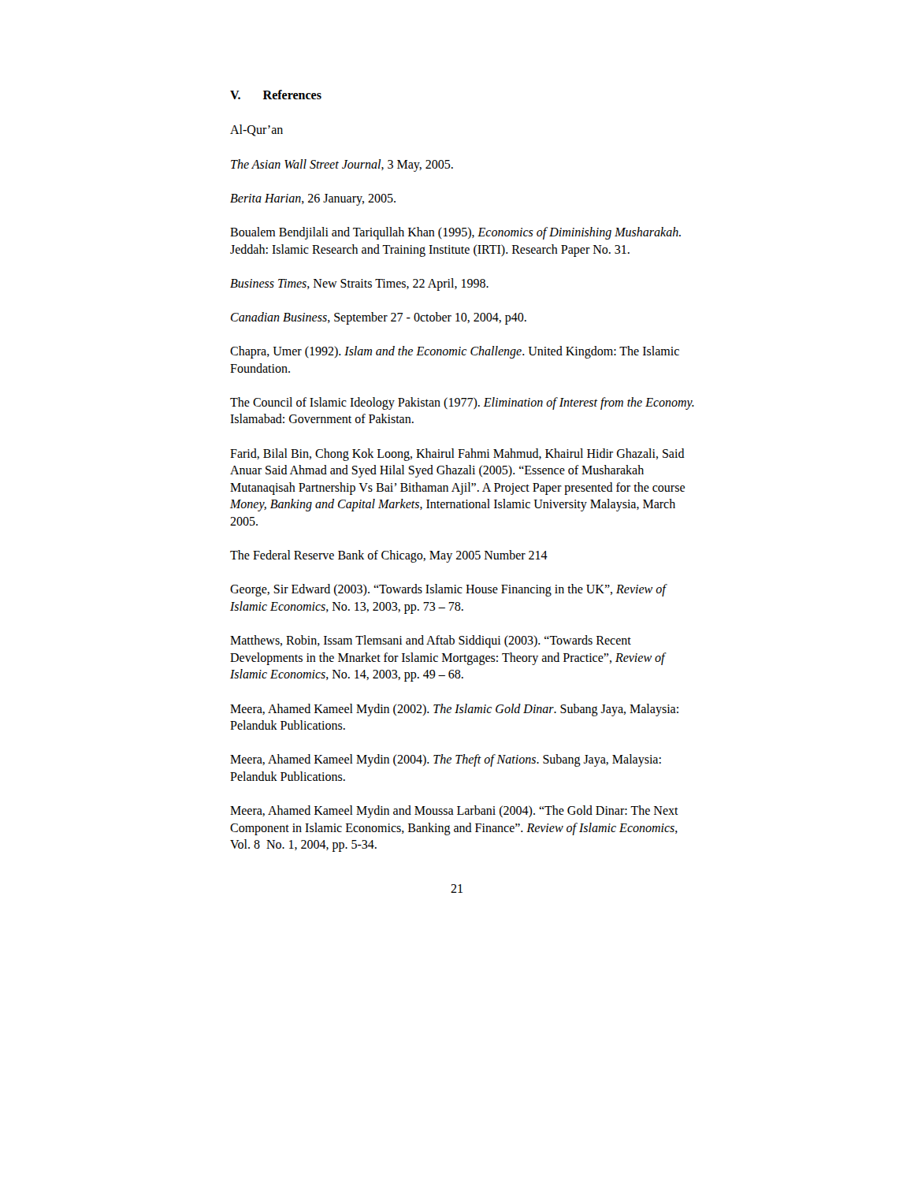V. References
Al-Qur’an
The Asian Wall Street Journal, 3 May, 2005.
Berita Harian, 26 January, 2005.
Boualem Bendjilali and Tariqullah Khan (1995), Economics of Diminishing Musharakah. Jeddah: Islamic Research and Training Institute (IRTI). Research Paper No. 31.
Business Times, New Straits Times, 22 April, 1998.
Canadian Business, September 27 - 0ctober 10, 2004, p40.
Chapra, Umer (1992). Islam and the Economic Challenge. United Kingdom: The Islamic Foundation.
The Council of Islamic Ideology Pakistan (1977). Elimination of Interest from the Economy. Islamabad: Government of Pakistan.
Farid, Bilal Bin, Chong Kok Loong, Khairul Fahmi Mahmud, Khairul Hidir Ghazali, Said Anuar Said Ahmad and Syed Hilal Syed Ghazali (2005). “Essence of Musharakah Mutanaqisah Partnership Vs Bai’ Bithaman Ajil”. A Project Paper presented for the course Money, Banking and Capital Markets, International Islamic University Malaysia, March 2005.
The Federal Reserve Bank of Chicago, May 2005 Number 214
George, Sir Edward (2003). “Towards Islamic House Financing in the UK”, Review of Islamic Economics, No. 13, 2003, pp. 73 – 78.
Matthews, Robin, Issam Tlemsani and Aftab Siddiqui (2003). “Towards Recent Developments in the Mnarket for Islamic Mortgages: Theory and Practice”, Review of Islamic Economics, No. 14, 2003, pp. 49 – 68.
Meera, Ahamed Kameel Mydin (2002). The Islamic Gold Dinar. Subang Jaya, Malaysia: Pelanduk Publications.
Meera, Ahamed Kameel Mydin (2004). The Theft of Nations. Subang Jaya, Malaysia: Pelanduk Publications.
Meera, Ahamed Kameel Mydin and Moussa Larbani (2004). “The Gold Dinar: The Next Component in Islamic Economics, Banking and Finance”. Review of Islamic Economics, Vol. 8 No. 1, 2004, pp. 5-34.
21